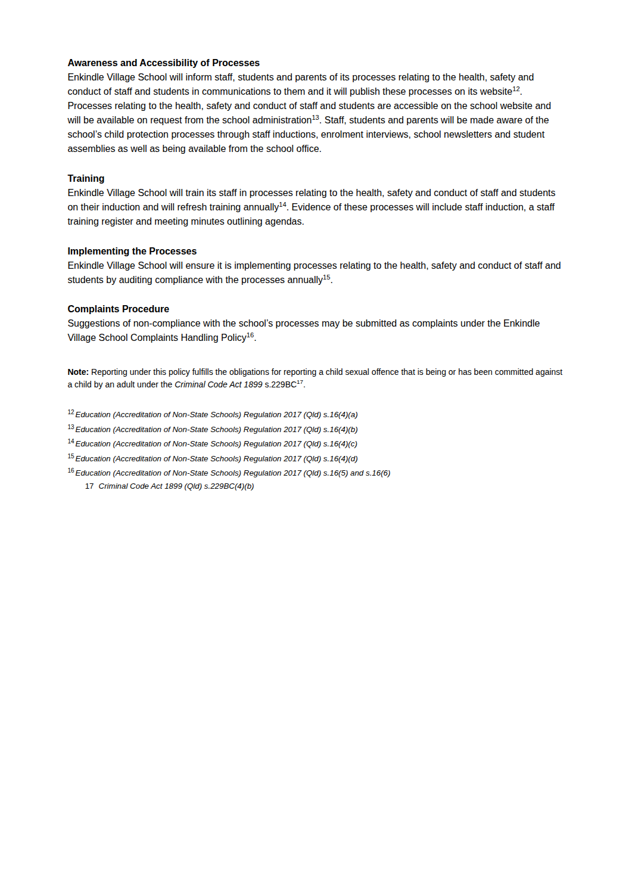Awareness and Accessibility of Processes
Enkindle Village School will inform staff, students and parents of its processes relating to the health, safety and conduct of staff and students in communications to them and it will publish these processes on its website12. Processes relating to the health, safety and conduct of staff and students are accessible on the school website and will be available on request from the school administration13. Staff, students and parents will be made aware of the school’s child protection processes through staff inductions, enrolment interviews, school newsletters and student assemblies as well as being available from the school office.
Training
Enkindle Village School will train its staff in processes relating to the health, safety and conduct of staff and students on their induction and will refresh training annually14. Evidence of these processes will include staff induction, a staff training register and meeting minutes outlining agendas.
Implementing the Processes
Enkindle Village School will ensure it is implementing processes relating to the health, safety and conduct of staff and students by auditing compliance with the processes annually15.
Complaints Procedure
Suggestions of non-compliance with the school’s processes may be submitted as complaints under the Enkindle Village School Complaints Handling Policy16.
Note: Reporting under this policy fulfills the obligations for reporting a child sexual offence that is being or has been committed against a child by an adult under the Criminal Code Act 1899 s.229BC17.
12 Education (Accreditation of Non-State Schools) Regulation 2017 (Qld) s.16(4)(a)
13 Education (Accreditation of Non-State Schools) Regulation 2017 (Qld) s.16(4)(b)
14 Education (Accreditation of Non-State Schools) Regulation 2017 (Qld) s.16(4)(c)
15 Education (Accreditation of Non-State Schools) Regulation 2017 (Qld) s.16(4)(d)
16 Education (Accreditation of Non-State Schools) Regulation 2017 (Qld) s.16(5) and s.16(6)
17 Criminal Code Act 1899 (Qld) s.229BC(4)(b)